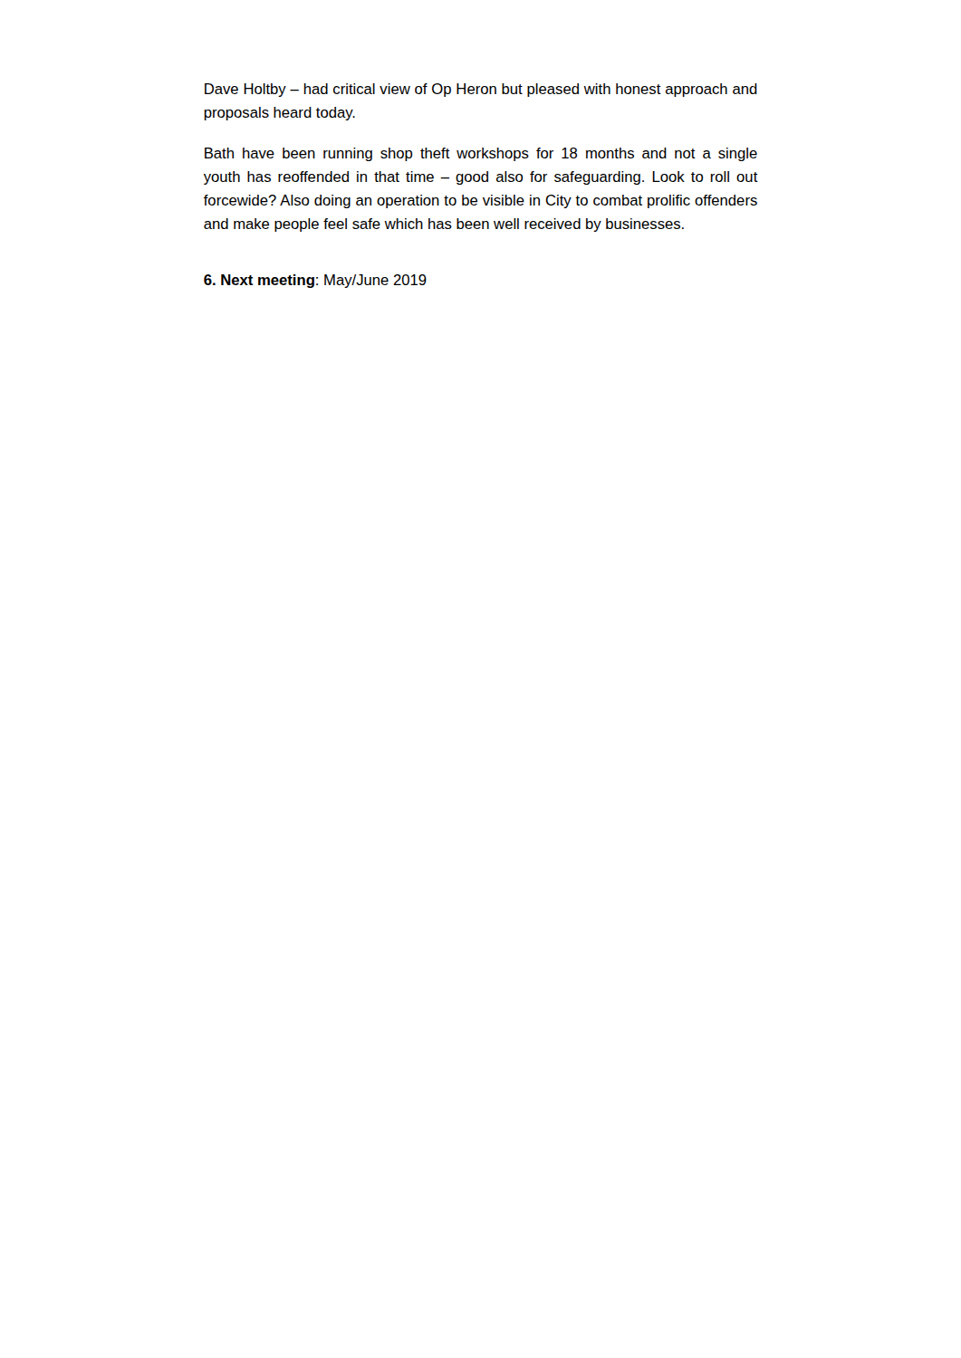Dave Holtby – had critical view of Op Heron but pleased with honest approach and proposals heard today.
Bath have been running shop theft workshops for 18 months and not a single youth has reoffended in that time – good also for safeguarding. Look to roll out forcewide? Also doing an operation to be visible in City to combat prolific offenders and make people feel safe which has been well received by businesses.
6. Next meeting: May/June 2019